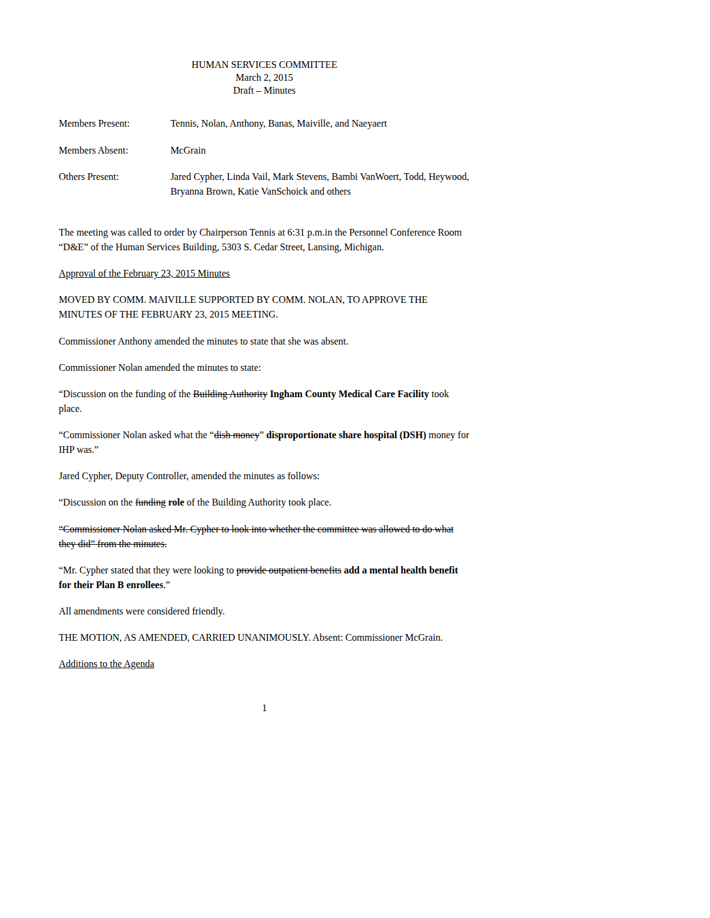HUMAN SERVICES COMMITTEE
March 2, 2015
Draft – Minutes
| Members Present: | Tennis, Nolan, Anthony, Banas, Maiville, and Naeyaert |
| Members Absent: | McGrain |
| Others Present: | Jared Cypher, Linda Vail, Mark Stevens, Bambi VanWoert, Todd, Heywood, Bryanna Brown, Katie VanSchoick and others |
The meeting was called to order by Chairperson Tennis at 6:31 p.m.in the Personnel Conference Room “D&E” of the Human Services Building, 5303 S. Cedar Street, Lansing, Michigan.
Approval of the February 23, 2015 Minutes
MOVED BY COMM. MAIVILLE SUPPORTED BY COMM. NOLAN, TO APPROVE THE MINUTES OF THE FEBRUARY 23, 2015 MEETING.
Commissioner Anthony amended the minutes to state that she was absent.
Commissioner Nolan amended the minutes to state:
“Discussion on the funding of the Building Authority Ingham County Medical Care Facility took place.
“Commissioner Nolan asked what the “dish money” disproportionate share hospital (DSH) money for IHP was.”
Jared Cypher, Deputy Controller, amended the minutes as follows:
“Discussion on the funding role of the Building Authority took place.
“Commissioner Nolan asked Mr. Cypher to look into whether the committee was allowed to do what they did” from the minutes.
“Mr. Cypher stated that they were looking to provide outpatient benefits add a mental health benefit for their Plan B enrollees.”
All amendments were considered friendly.
THE MOTION, AS AMENDED, CARRIED UNANIMOUSLY. Absent: Commissioner McGrain.
Additions to the Agenda
1